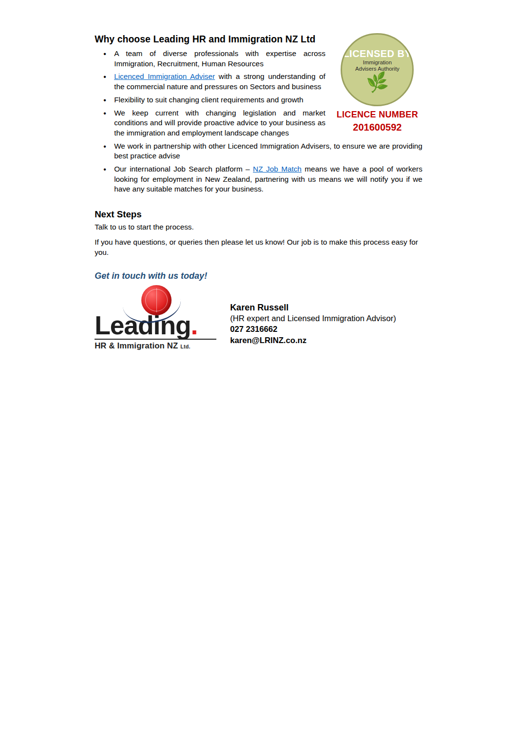LICENSED BY
Immigration
Advisers Authority
🌿
LICENCE NUMBER
201600592
Why choose Leading HR and Immigration NZ Ltd
A team of diverse professionals with expertise across Immigration, Recruitment, Human Resources
Licenced Immigration Adviser with a strong understanding of the commercial nature and pressures on Sectors and business
Flexibility to suit changing client requirements and growth
We keep current with changing legislation and market conditions and will provide proactive advice to your business as the immigration and employment landscape changes
We work in partnership with other Licenced Immigration Advisers, to ensure we are providing best practice advise
Our international Job Search platform – NZ Job Match means we have a pool of workers looking for employment in New Zealand, partnering with us means we will notify you if we have any suitable matches for your business.
Next Steps
Talk to us to start the process.
If you have questions, or queries then please let us know! Our job is to make this process easy for you.
Get in touch with us today!
Leading.
HR & Immigration NZ Ltd.
Karen Russell
(HR expert and Licensed Immigration Advisor)
027 2316662
karen@LRINZ.co.nz